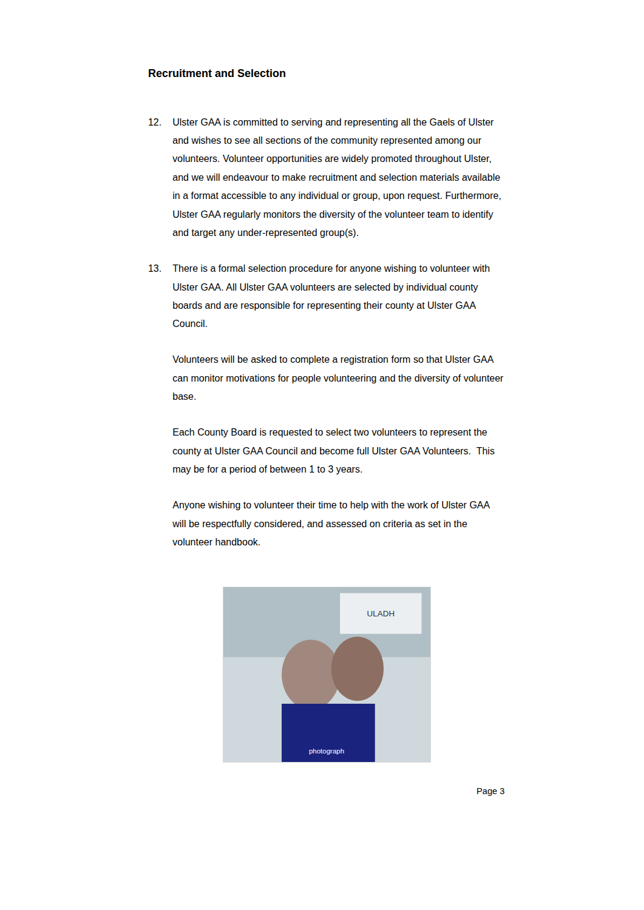Recruitment and Selection
12.
Ulster GAA is committed to serving and representing all the Gaels of Ulster and wishes to see all sections of the community represented among our volunteers. Volunteer opportunities are widely promoted throughout Ulster, and we will endeavour to make recruitment and selection materials available in a format accessible to any individual or group, upon request. Furthermore, Ulster GAA regularly monitors the diversity of the volunteer team to identify and target any under-represented group(s).
13.
There is a formal selection procedure for anyone wishing to volunteer with Ulster GAA. All Ulster GAA volunteers are selected by individual county boards and are responsible for representing their county at Ulster GAA Council.
Volunteers will be asked to complete a registration form so that Ulster GAA can monitor motivations for people volunteering and the diversity of volunteer base.
Each County Board is requested to select two volunteers to represent the county at Ulster GAA Council and become full Ulster GAA Volunteers. This may be for a period of between 1 to 3 years.
Anyone wishing to volunteer their time to help with the work of Ulster GAA will be respectfully considered, and assessed on criteria as set in the volunteer handbook.
Page 3